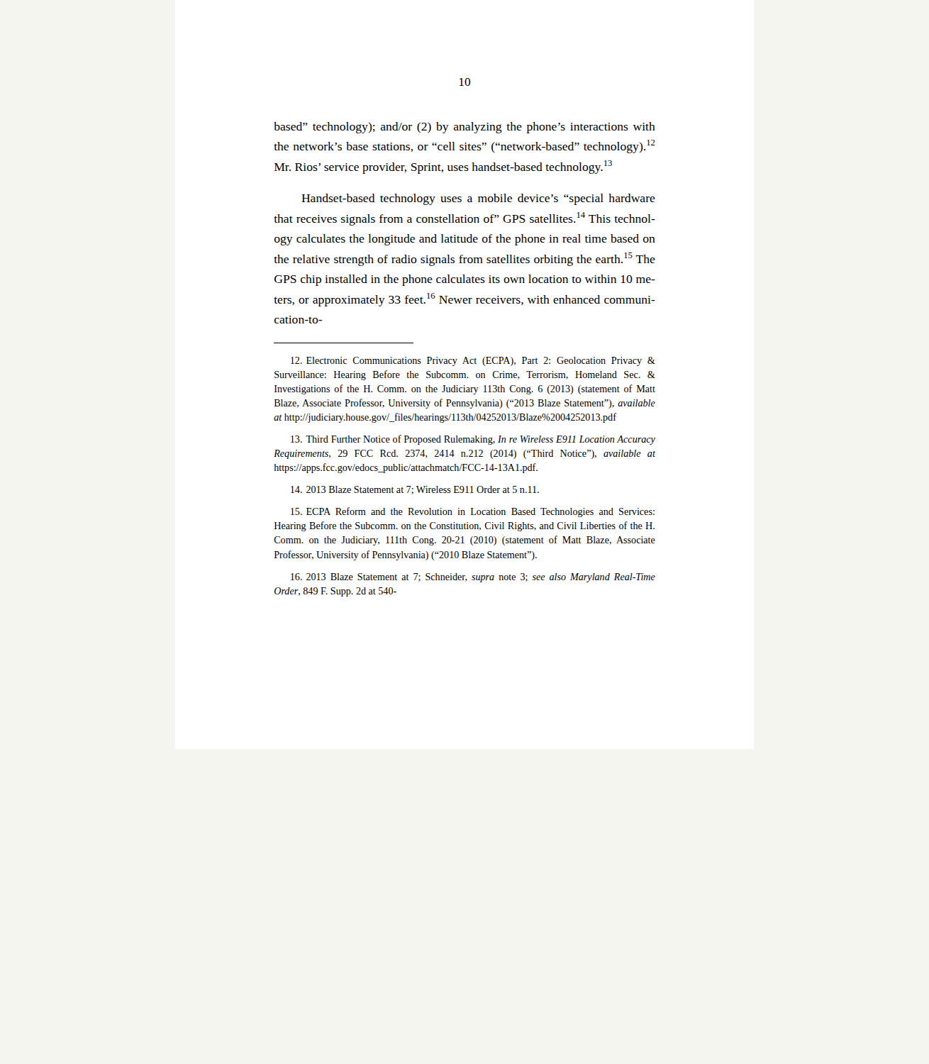10
based” technology); and/or (2) by analyzing the phone’s interactions with the network’s base stations, or “cell sites” (“network-based” technology).12 Mr. Rios’ service provider, Sprint, uses handset-based technology.13
Handset-based technology uses a mobile device’s “special hardware that receives signals from a constellation of” GPS satellites.14 This technology calculates the longitude and latitude of the phone in real time based on the relative strength of radio signals from satellites orbiting the earth.15 The GPS chip installed in the phone calculates its own location to within 10 meters, or approximately 33 feet.16 Newer receivers, with enhanced communication-to-
12. Electronic Communications Privacy Act (ECPA), Part 2: Geolocation Privacy & Surveillance: Hearing Before the Subcomm. on Crime, Terrorism, Homeland Sec. & Investigations of the H. Comm. on the Judiciary 113th Cong. 6 (2013) (statement of Matt Blaze, Associate Professor, University of Pennsylvania) (“2013 Blaze Statement”), available at http://judiciary.house.gov/_files/hearings/113th/04252013/Blaze%2004252013.pdf
13. Third Further Notice of Proposed Rulemaking, In re Wireless E911 Location Accuracy Requirements, 29 FCC Rcd. 2374, 2414 n.212 (2014) (“Third Notice”), available at https://apps.fcc.gov/edocs_public/attachmatch/FCC-14-13A1.pdf.
14. 2013 Blaze Statement at 7; Wireless E911 Order at 5 n.11.
15. ECPA Reform and the Revolution in Location Based Technologies and Services: Hearing Before the Subcomm. on the Constitution, Civil Rights, and Civil Liberties of the H. Comm. on the Judiciary, 111th Cong. 20-21 (2010) (statement of Matt Blaze, Associate Professor, University of Pennsylvania) (“2010 Blaze Statement”).
16. 2013 Blaze Statement at 7; Schneider, supra note 3; see also Maryland Real-Time Order, 849 F. Supp. 2d at 540-